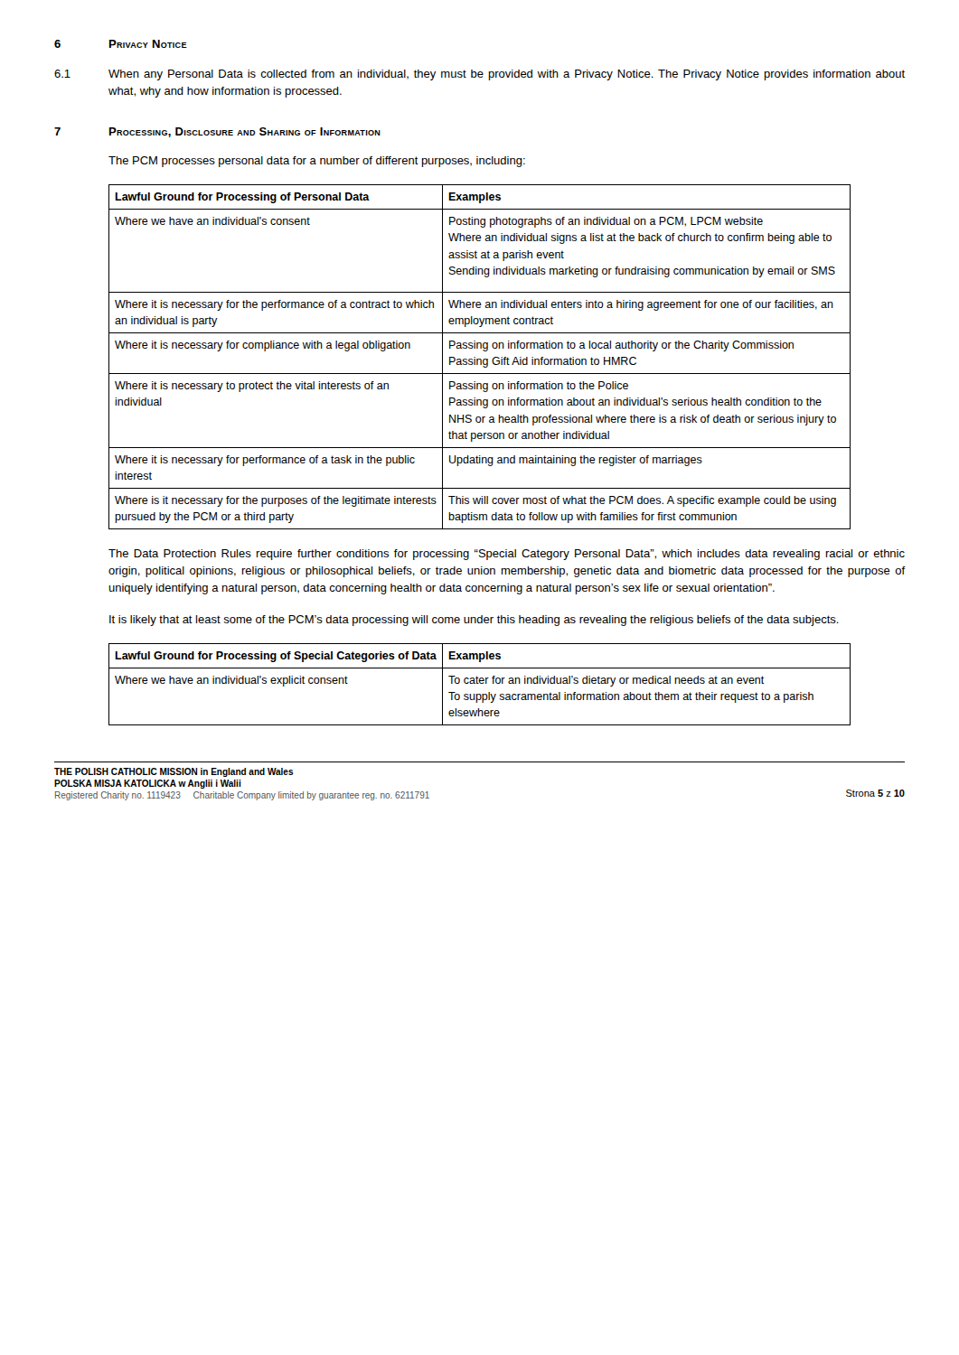6 Privacy Notice
6.1 When any Personal Data is collected from an individual, they must be provided with a Privacy Notice. The Privacy Notice provides information about what, why and how information is processed.
7 Processing, Disclosure and Sharing of Information
The PCM processes personal data for a number of different purposes, including:
| Lawful Ground for Processing of Personal Data | Examples |
| --- | --- |
| Where we have an individual's consent | Posting photographs of an individual on a PCM, LPCM website Where an individual signs a list at the back of church to confirm being able to assist at a parish event Sending individuals marketing or fundraising communication by email or SMS |
| Where it is necessary for the performance of a contract to which an individual is party | Where an individual enters into a hiring agreement for one of our facilities, an employment contract |
| Where it is necessary for compliance with a legal obligation | Passing on information to a local authority or the Charity Commission Passing Gift Aid information to HMRC |
| Where it is necessary to protect the vital interests of an individual | Passing on information to the Police Passing on information about an individual's serious health condition to the NHS or a health professional where there is a risk of death or serious injury to that person or another individual |
| Where it is necessary for performance of a task in the public interest | Updating and maintaining the register of marriages |
| Where is it necessary for the purposes of the legitimate interests pursued by the PCM or a third party | This will cover most of what the PCM does. A specific example could be using baptism data to follow up with families for first communion |
The Data Protection Rules require further conditions for processing “Special Category Personal Data”, which includes data revealing racial or ethnic origin, political opinions, religious or philosophical beliefs, or trade union membership, genetic data and biometric data processed for the purpose of uniquely identifying a natural person, data concerning health or data concerning a natural person’s sex life or sexual orientation”.
It is likely that at least some of the PCM’s data processing will come under this heading as revealing the religious beliefs of the data subjects.
| Lawful Ground for Processing of Special Categories of Data | Examples |
| --- | --- |
| Where we have an individual's explicit consent | To cater for an individual’s dietary or medical needs at an event To supply sacramental information about them at their request to a parish elsewhere |
THE POLISH CATHOLIC MISSION in England and Wales
POLSKA MISJA KATOLICKA w Anglii i Walii
Registered Charity no. 1119423 Charitable Company limited by guarantee reg. no. 6211791
Strona 5 z 10